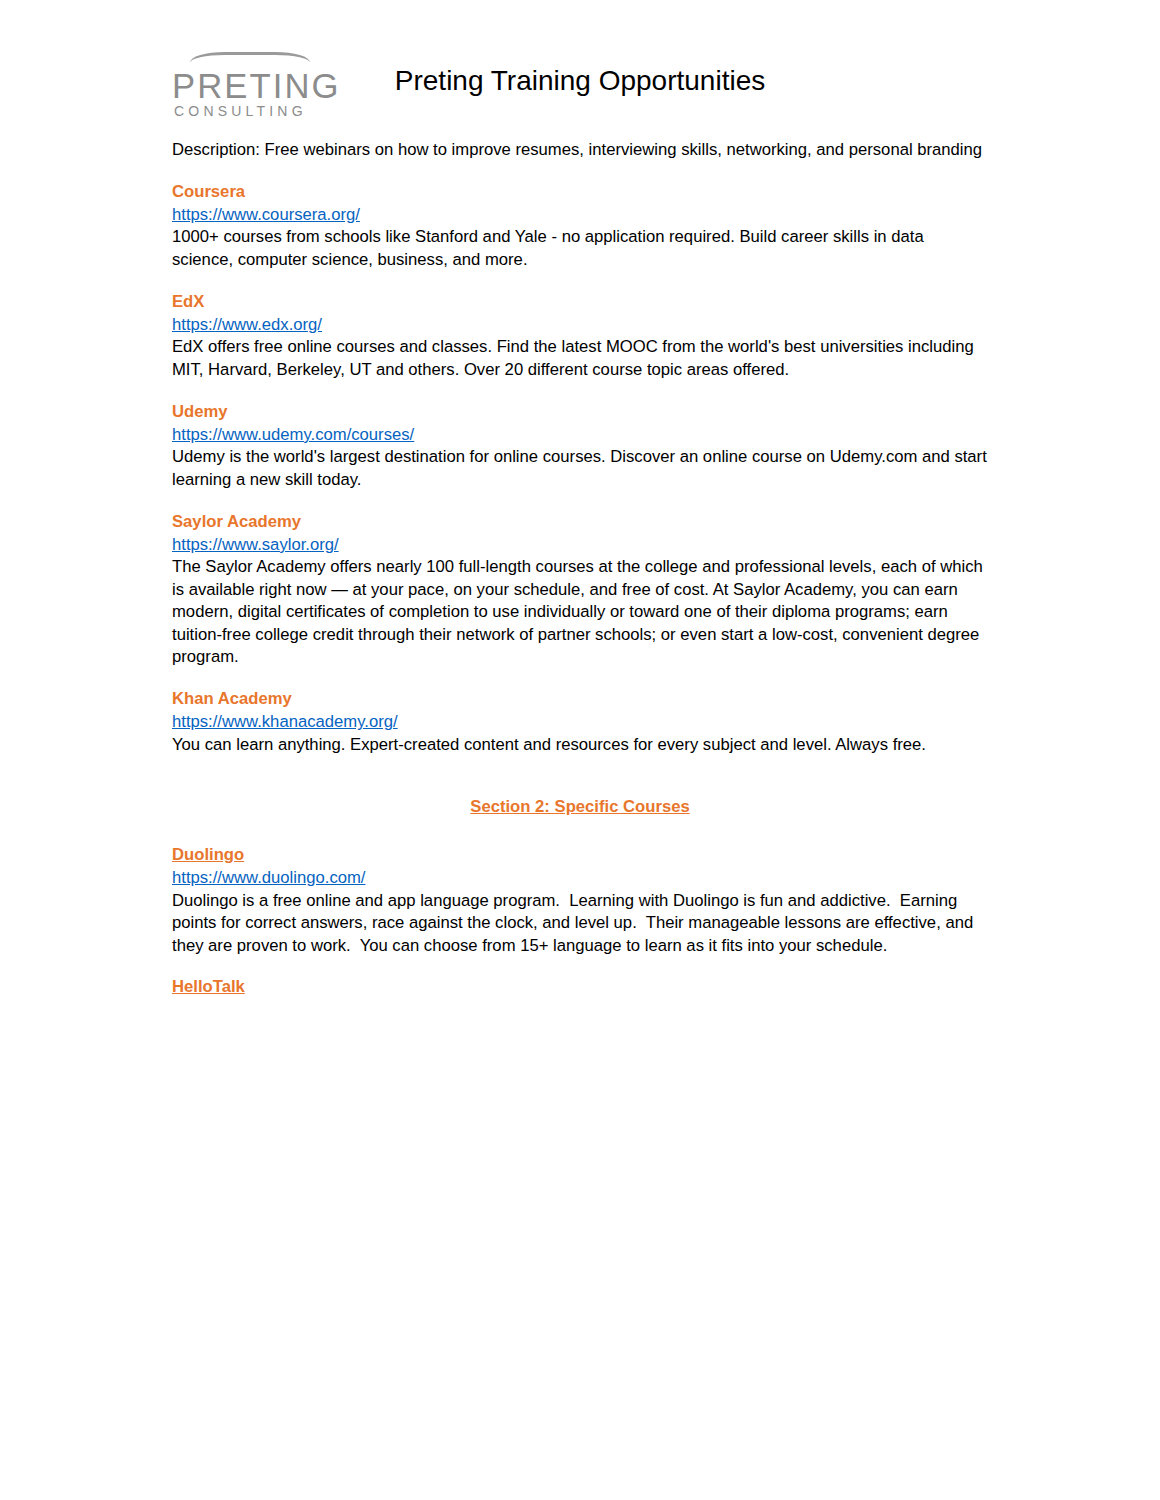PRETING
CONSULTING
Preting Training Opportunities
Description: Free webinars on how to improve resumes, interviewing skills, networking, and personal branding
Coursera
https://www.coursera.org/
1000+ courses from schools like Stanford and Yale - no application required. Build career skills in data science, computer science, business, and more.
EdX
https://www.edx.org/
EdX offers free online courses and classes. Find the latest MOOC from the world's best universities including MIT, Harvard, Berkeley, UT and others. Over 20 different course topic areas offered.
Udemy
https://www.udemy.com/courses/
Udemy is the world's largest destination for online courses. Discover an online course on Udemy.com and start learning a new skill today.
Saylor Academy
https://www.saylor.org/
The Saylor Academy offers nearly 100 full-length courses at the college and professional levels, each of which is available right now — at your pace, on your schedule, and free of cost. At Saylor Academy, you can earn modern, digital certificates of completion to use individually or toward one of their diploma programs; earn tuition-free college credit through their network of partner schools; or even start a low-cost, convenient degree program.
Khan Academy
https://www.khanacademy.org/
You can learn anything. Expert-created content and resources for every subject and level. Always free.
Section 2: Specific Courses
Duolingo
https://www.duolingo.com/
Duolingo is a free online and app language program. Learning with Duolingo is fun and addictive. Earning points for correct answers, race against the clock, and level up. Their manageable lessons are effective, and they are proven to work. You can choose from 15+ language to learn as it fits into your schedule.
HelloTalk